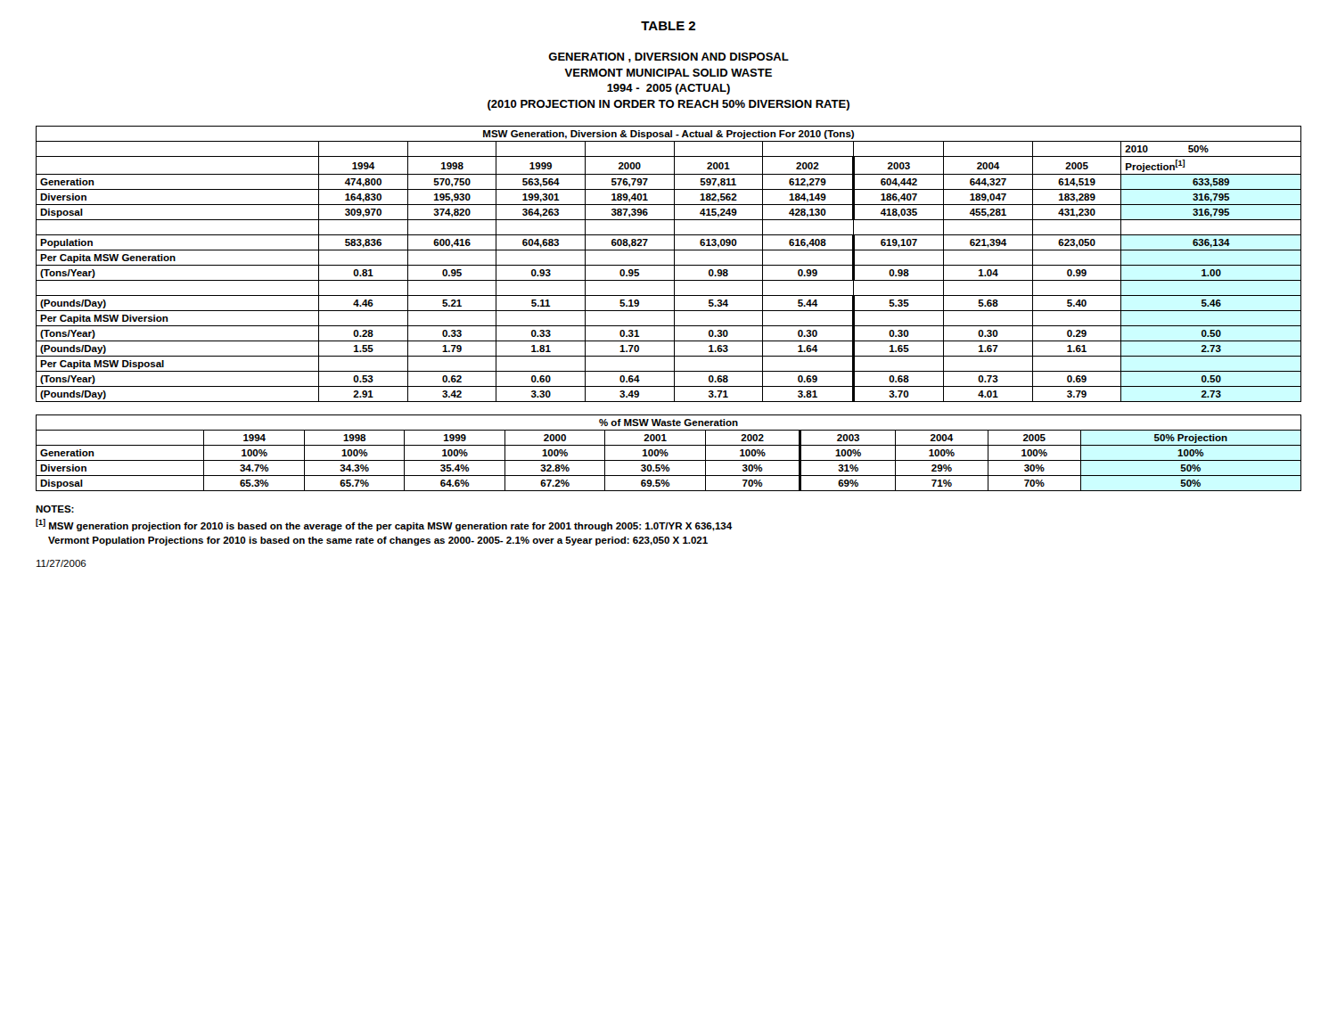TABLE 2
GENERATION , DIVERSION AND DISPOSAL
VERMONT MUNICIPAL SOLID WASTE
1994 - 2005 (ACTUAL)
(2010 PROJECTION IN ORDER TO REACH 50% DIVERSION RATE)
| MSW Generation, Diversion & Disposal - Actual & Projection For 2010 (Tons) |
| --- |
| | | | | | | | | | | 2010 50% |
| | 1994 | 1998 | 1999 | 2000 | 2001 | 2002 | 2003 | 2004 | 2005 | Projection [1] |
| Generation | 474,800 | 570,750 | 563,564 | 576,797 | 597,811 | 612,279 | 604,442 | 644,327 | 614,519 | 633,589 |
| Diversion | 164,830 | 195,930 | 199,301 | 189,401 | 182,562 | 184,149 | 186,407 | 189,047 | 183,289 | 316,795 |
| Disposal | 309,970 | 374,820 | 364,263 | 387,396 | 415,249 | 428,130 | 418,035 | 455,281 | 431,230 | 316,795 |
| Population | 583,836 | 600,416 | 604,683 | 608,827 | 613,090 | 616,408 | 619,107 | 621,394 | 623,050 | 636,134 |
| Per Capita MSW Generation | | | | | | | | | | |
| (Tons/Year) | 0.81 | 0.95 | 0.93 | 0.95 | 0.98 | 0.99 | 0.98 | 1.04 | 0.99 | 1.00 |
| (Pounds/Day) | 4.46 | 5.21 | 5.11 | 5.19 | 5.34 | 5.44 | 5.35 | 5.68 | 5.40 | 5.46 |
| Per Capita MSW Diversion | | | | | | | | | | |
| (Tons/Year) | 0.28 | 0.33 | 0.33 | 0.31 | 0.30 | 0.30 | 0.30 | 0.30 | 0.29 | 0.50 |
| (Pounds/Day) | 1.55 | 1.79 | 1.81 | 1.70 | 1.63 | 1.64 | 1.65 | 1.67 | 1.61 | 2.73 |
| Per Capita MSW Disposal | | | | | | | | | | |
| (Tons/Year) | 0.53 | 0.62 | 0.60 | 0.64 | 0.68 | 0.69 | 0.68 | 0.73 | 0.69 | 0.50 |
| (Pounds/Day) | 2.91 | 3.42 | 3.30 | 3.49 | 3.71 | 3.81 | 3.70 | 4.01 | 3.79 | 2.73 |
| % of MSW Waste Generation |
| --- |
| | 1994 | 1998 | 1999 | 2000 | 2001 | 2002 | 2003 | 2004 | 2005 | 50% Projection |
| Generation | 100% | 100% | 100% | 100% | 100% | 100% | 100% | 100% | 100% | 100% |
| Diversion | 34.7% | 34.3% | 35.4% | 32.8% | 30.5% | 30% | 31% | 29% | 30% | 50% |
| Disposal | 65.3% | 65.7% | 64.6% | 67.2% | 69.5% | 70% | 69% | 71% | 70% | 50% |
NOTES:
[1] MSW generation projection for 2010 is based on the average of the per capita MSW generation rate for 2001 through 2005: 1.0T/YR X 636,134
Vermont Population Projections for 2010 is based on the same rate of changes as 2000- 2005- 2.1% over a 5year period: 623,050 X 1.021
11/27/2006